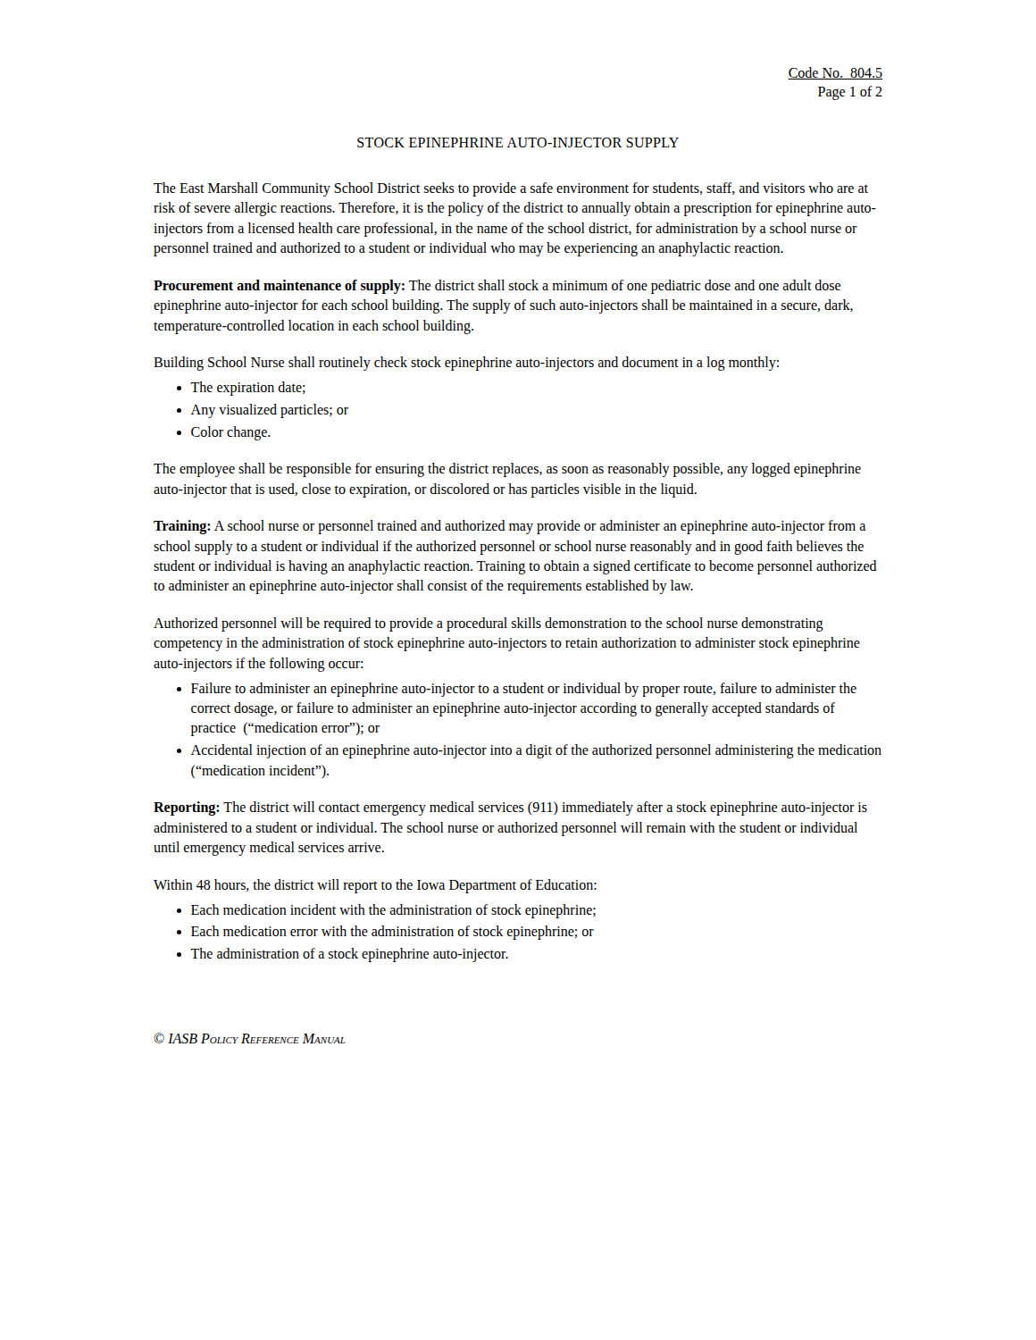Code No. 804.5
Page 1 of 2
Stock Epinephrine Auto-Injector Supply
The East Marshall Community School District seeks to provide a safe environment for students, staff, and visitors who are at risk of severe allergic reactions. Therefore, it is the policy of the district to annually obtain a prescription for epinephrine auto-injectors from a licensed health care professional, in the name of the school district, for administration by a school nurse or personnel trained and authorized to a student or individual who may be experiencing an anaphylactic reaction.
Procurement and maintenance of supply: The district shall stock a minimum of one pediatric dose and one adult dose epinephrine auto-injector for each school building. The supply of such auto-injectors shall be maintained in a secure, dark, temperature-controlled location in each school building.
Building School Nurse shall routinely check stock epinephrine auto-injectors and document in a log monthly:
The expiration date;
Any visualized particles; or
Color change.
The employee shall be responsible for ensuring the district replaces, as soon as reasonably possible, any logged epinephrine auto-injector that is used, close to expiration, or discolored or has particles visible in the liquid.
Training: A school nurse or personnel trained and authorized may provide or administer an epinephrine auto-injector from a school supply to a student or individual if the authorized personnel or school nurse reasonably and in good faith believes the student or individual is having an anaphylactic reaction. Training to obtain a signed certificate to become personnel authorized to administer an epinephrine auto-injector shall consist of the requirements established by law.
Authorized personnel will be required to provide a procedural skills demonstration to the school nurse demonstrating competency in the administration of stock epinephrine auto-injectors to retain authorization to administer stock epinephrine auto-injectors if the following occur:
Failure to administer an epinephrine auto-injector to a student or individual by proper route, failure to administer the correct dosage, or failure to administer an epinephrine auto-injector according to generally accepted standards of practice (“medication error”); or
Accidental injection of an epinephrine auto-injector into a digit of the authorized personnel administering the medication (“medication incident”).
Reporting: The district will contact emergency medical services (911) immediately after a stock epinephrine auto-injector is administered to a student or individual. The school nurse or authorized personnel will remain with the student or individual until emergency medical services arrive.
Within 48 hours, the district will report to the Iowa Department of Education:
Each medication incident with the administration of stock epinephrine;
Each medication error with the administration of stock epinephrine; or
The administration of a stock epinephrine auto-injector.
© IASB Policy Reference Manual